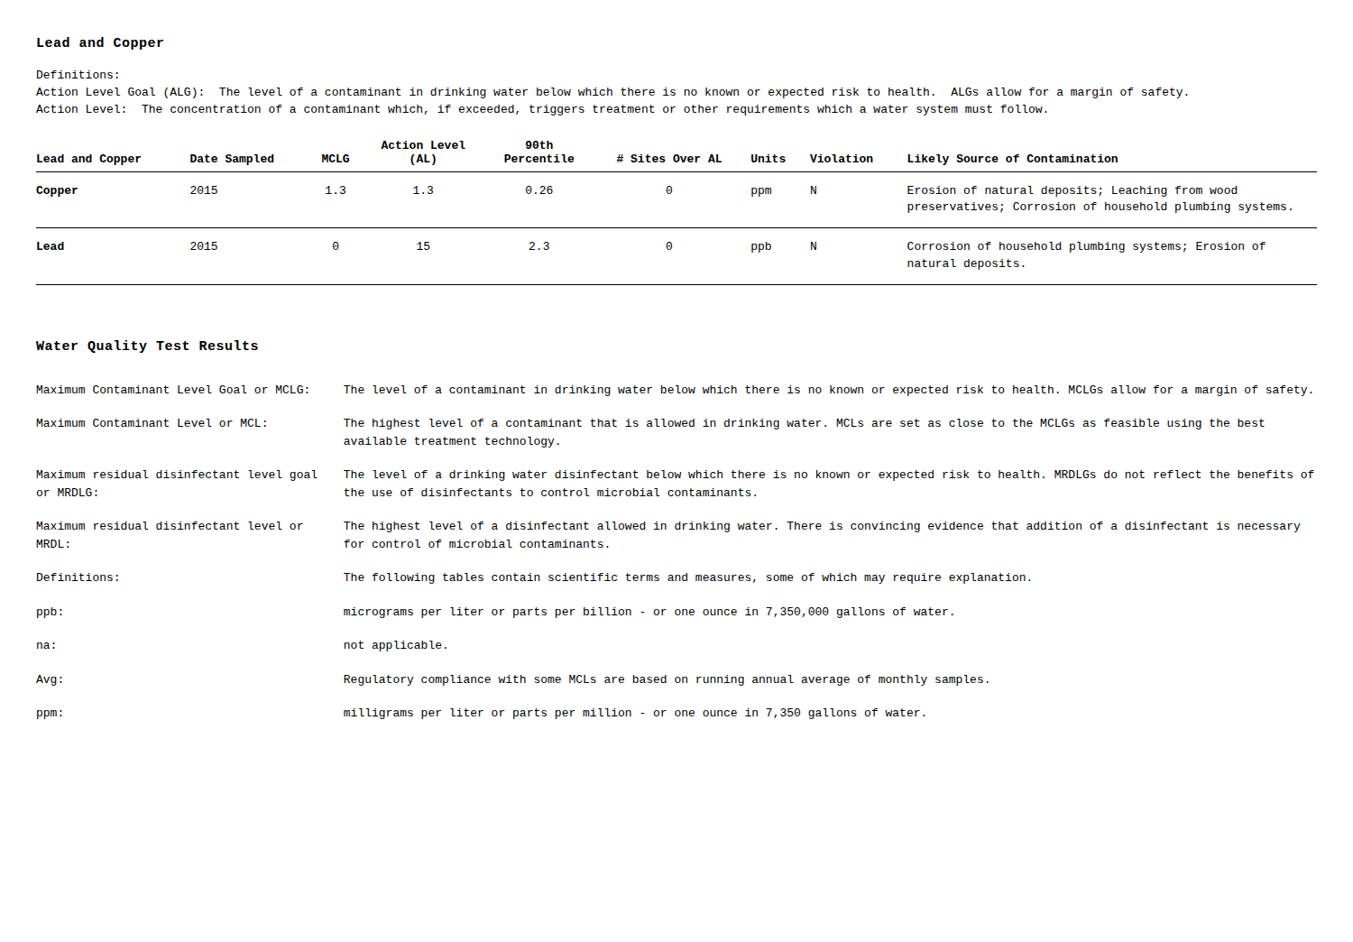Lead and Copper
Definitions:
Action Level Goal (ALG): The level of a contaminant in drinking water below which there is no known or expected risk to health. ALGs allow for a margin of safety.
Action Level: The concentration of a contaminant which, if exceeded, triggers treatment or other requirements which a water system must follow.
| Lead and Copper | Date Sampled | MCLG | Action Level (AL) | 90th Percentile | # Sites Over AL | Units | Violation | Likely Source of Contamination |
| --- | --- | --- | --- | --- | --- | --- | --- | --- |
| Copper | 2015 | 1.3 | 1.3 | 0.26 | 0 | ppm | N | Erosion of natural deposits; Leaching from wood preservatives; Corrosion of household plumbing systems. |
| Lead | 2015 | 0 | 15 | 2.3 | 0 | ppb | N | Corrosion of household plumbing systems; Erosion of natural deposits. |
Water Quality Test Results
| Maximum Contaminant Level Goal or MCLG: | The level of a contaminant in drinking water below which there is no known or expected risk to health. MCLGs allow for a margin of safety. |
| Maximum Contaminant Level or MCL: | The highest level of a contaminant that is allowed in drinking water. MCLs are set as close to the MCLGs as feasible using the best available treatment technology. |
| Maximum residual disinfectant level goal or MRDLG: | The level of a drinking water disinfectant below which there is no known or expected risk to health. MRDLGs do not reflect the benefits of the use of disinfectants to control microbial contaminants. |
| Maximum residual disinfectant level or MRDL: | The highest level of a disinfectant allowed in drinking water. There is convincing evidence that addition of a disinfectant is necessary for control of microbial contaminants. |
| Definitions: | The following tables contain scientific terms and measures, some of which may require explanation. |
| ppb: | micrograms per liter or parts per billion - or one ounce in 7,350,000 gallons of water. |
| na: | not applicable. |
| Avg: | Regulatory compliance with some MCLs are based on running annual average of monthly samples. |
| ppm: | milligrams per liter or parts per million - or one ounce in 7,350 gallons of water. |